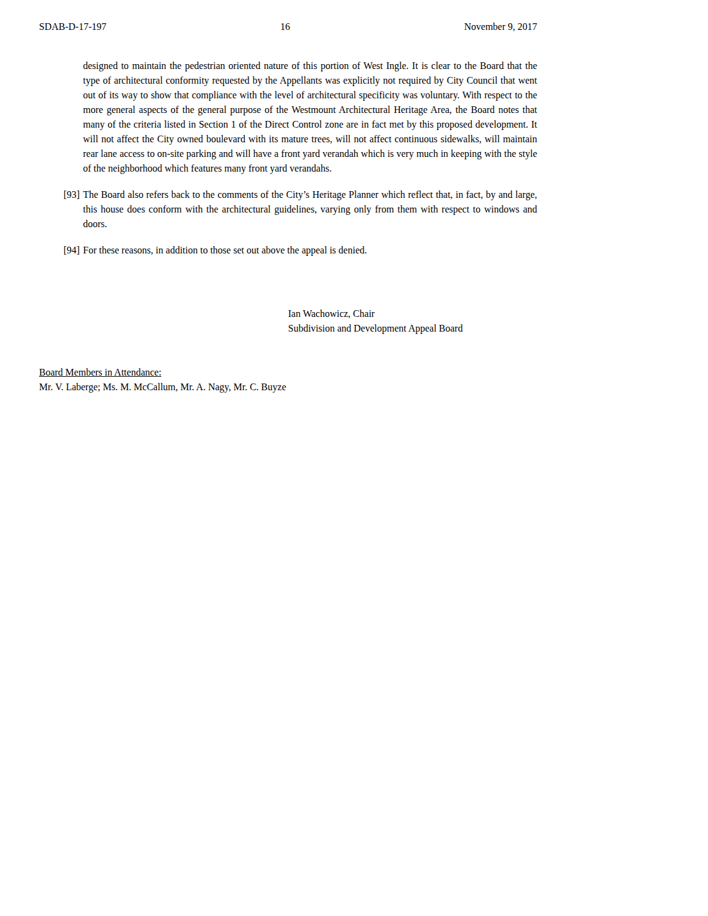SDAB-D-17-197 16 November 9, 2017
designed to maintain the pedestrian oriented nature of this portion of West Ingle. It is clear to the Board that the type of architectural conformity requested by the Appellants was explicitly not required by City Council that went out of its way to show that compliance with the level of architectural specificity was voluntary. With respect to the more general aspects of the general purpose of the Westmount Architectural Heritage Area, the Board notes that many of the criteria listed in Section 1 of the Direct Control zone are in fact met by this proposed development. It will not affect the City owned boulevard with its mature trees, will not affect continuous sidewalks, will maintain rear lane access to on-site parking and will have a front yard verandah which is very much in keeping with the style of the neighborhood which features many front yard verandahs.
[93]
The Board also refers back to the comments of the City’s Heritage Planner which reflect that, in fact, by and large, this house does conform with the architectural guidelines, varying only from them with respect to windows and doors.
[94]
For these reasons, in addition to those set out above the appeal is denied.
Ian Wachowicz, Chair
Subdivision and Development Appeal Board
Board Members in Attendance:
Mr. V. Laberge; Ms. M. McCallum, Mr. A. Nagy, Mr. C. Buyze